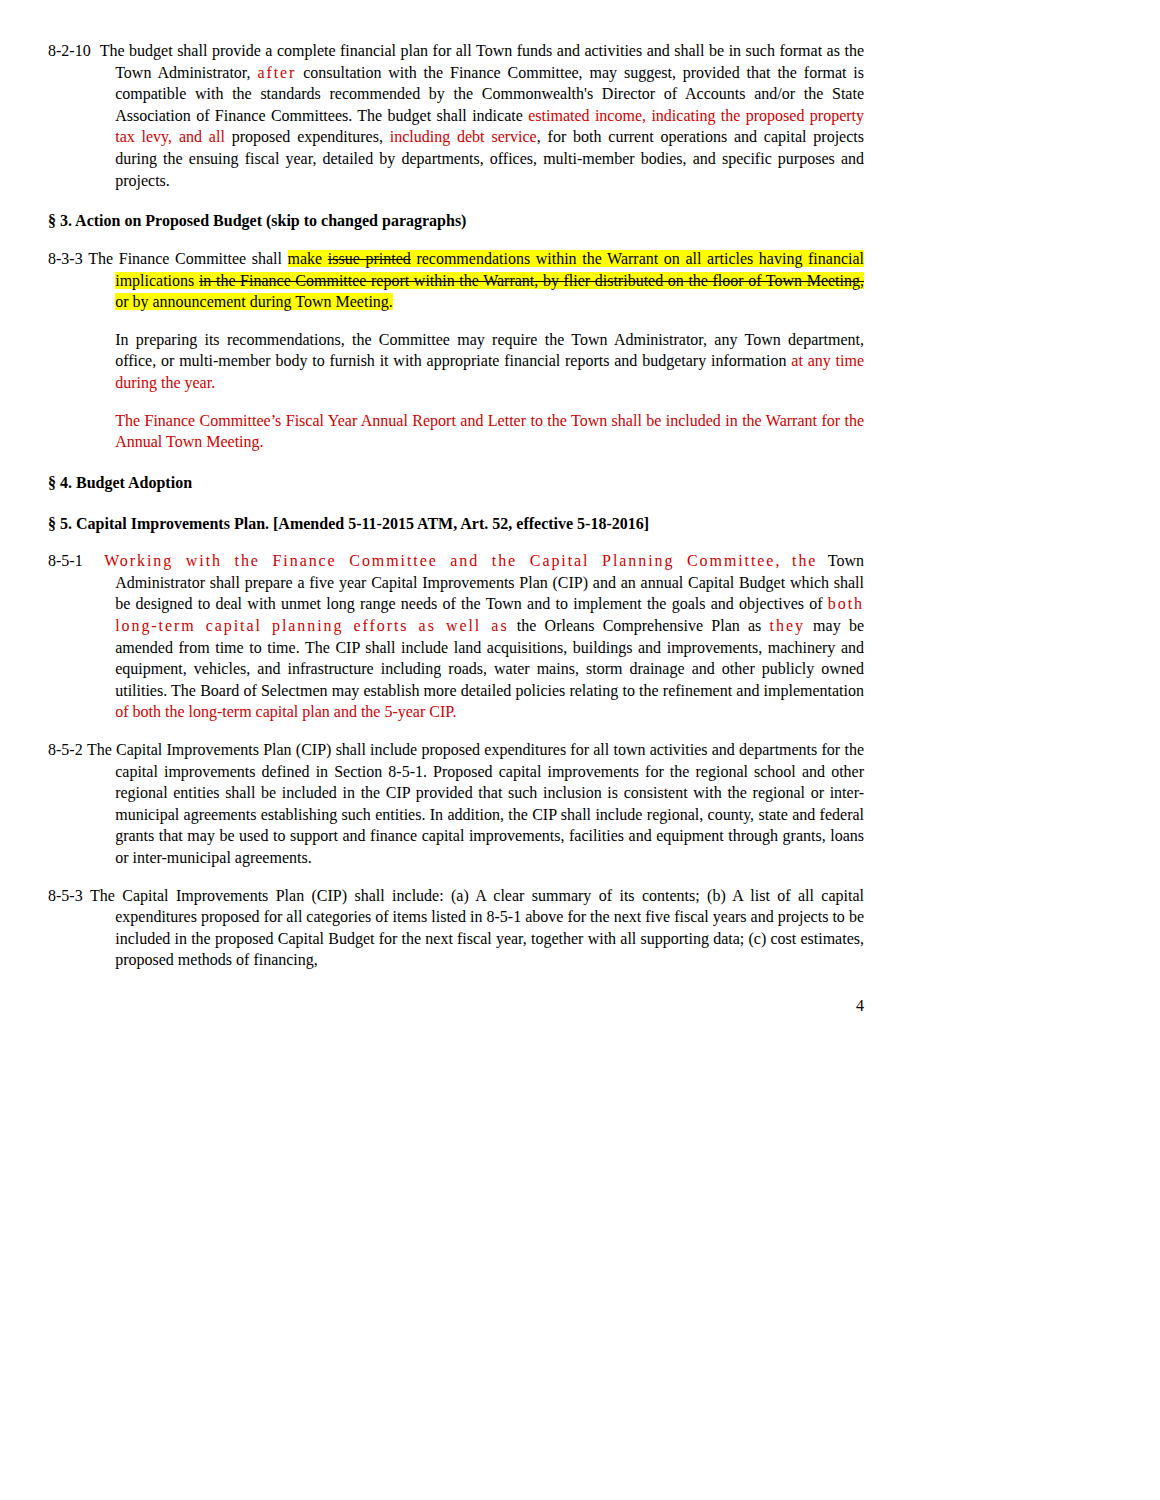8-2-10 The budget shall provide a complete financial plan for all Town funds and activities and shall be in such format as the Town Administrator, after consultation with the Finance Committee, may suggest, provided that the format is compatible with the standards recommended by the Commonwealth's Director of Accounts and/or the State Association of Finance Committees. The budget shall indicate estimated income, indicating the proposed property tax levy, and all proposed expenditures, including debt service, for both current operations and capital projects during the ensuing fiscal year, detailed by departments, offices, multi-member bodies, and specific purposes and projects.
§ 3. Action on Proposed Budget (skip to changed paragraphs)
8-3-3 The Finance Committee shall make issue printed recommendations within the Warrant on all articles having financial implications in the Finance Committee report within the Warrant, by flier distributed on the floor of Town Meeting, or by announcement during Town Meeting.
In preparing its recommendations, the Committee may require the Town Administrator, any Town department, office, or multi-member body to furnish it with appropriate financial reports and budgetary information at any time during the year.
The Finance Committee’s Fiscal Year Annual Report and Letter to the Town shall be included in the Warrant for the Annual Town Meeting.
§ 4. Budget Adoption
§ 5. Capital Improvements Plan. [Amended 5-11-2015 ATM, Art. 52, effective 5-18-2016]
8-5-1 Working with the Finance Committee and the Capital Planning Committee, the Town Administrator shall prepare a five year Capital Improvements Plan (CIP) and an annual Capital Budget which shall be designed to deal with unmet long range needs of the Town and to implement the goals and objectives of both long-term capital planning efforts as well as the Orleans Comprehensive Plan as they may be amended from time to time. The CIP shall include land acquisitions, buildings and improvements, machinery and equipment, vehicles, and infrastructure including roads, water mains, storm drainage and other publicly owned utilities. The Board of Selectmen may establish more detailed policies relating to the refinement and implementation of both the long-term capital plan and the 5-year CIP.
8-5-2 The Capital Improvements Plan (CIP) shall include proposed expenditures for all town activities and departments for the capital improvements defined in Section 8-5-1. Proposed capital improvements for the regional school and other regional entities shall be included in the CIP provided that such inclusion is consistent with the regional or inter-municipal agreements establishing such entities. In addition, the CIP shall include regional, county, state and federal grants that may be used to support and finance capital improvements, facilities and equipment through grants, loans or inter-municipal agreements.
8-5-3 The Capital Improvements Plan (CIP) shall include: (a) A clear summary of its contents; (b) A list of all capital expenditures proposed for all categories of items listed in 8-5-1 above for the next five fiscal years and projects to be included in the proposed Capital Budget for the next fiscal year, together with all supporting data; (c) cost estimates, proposed methods of financing,
4